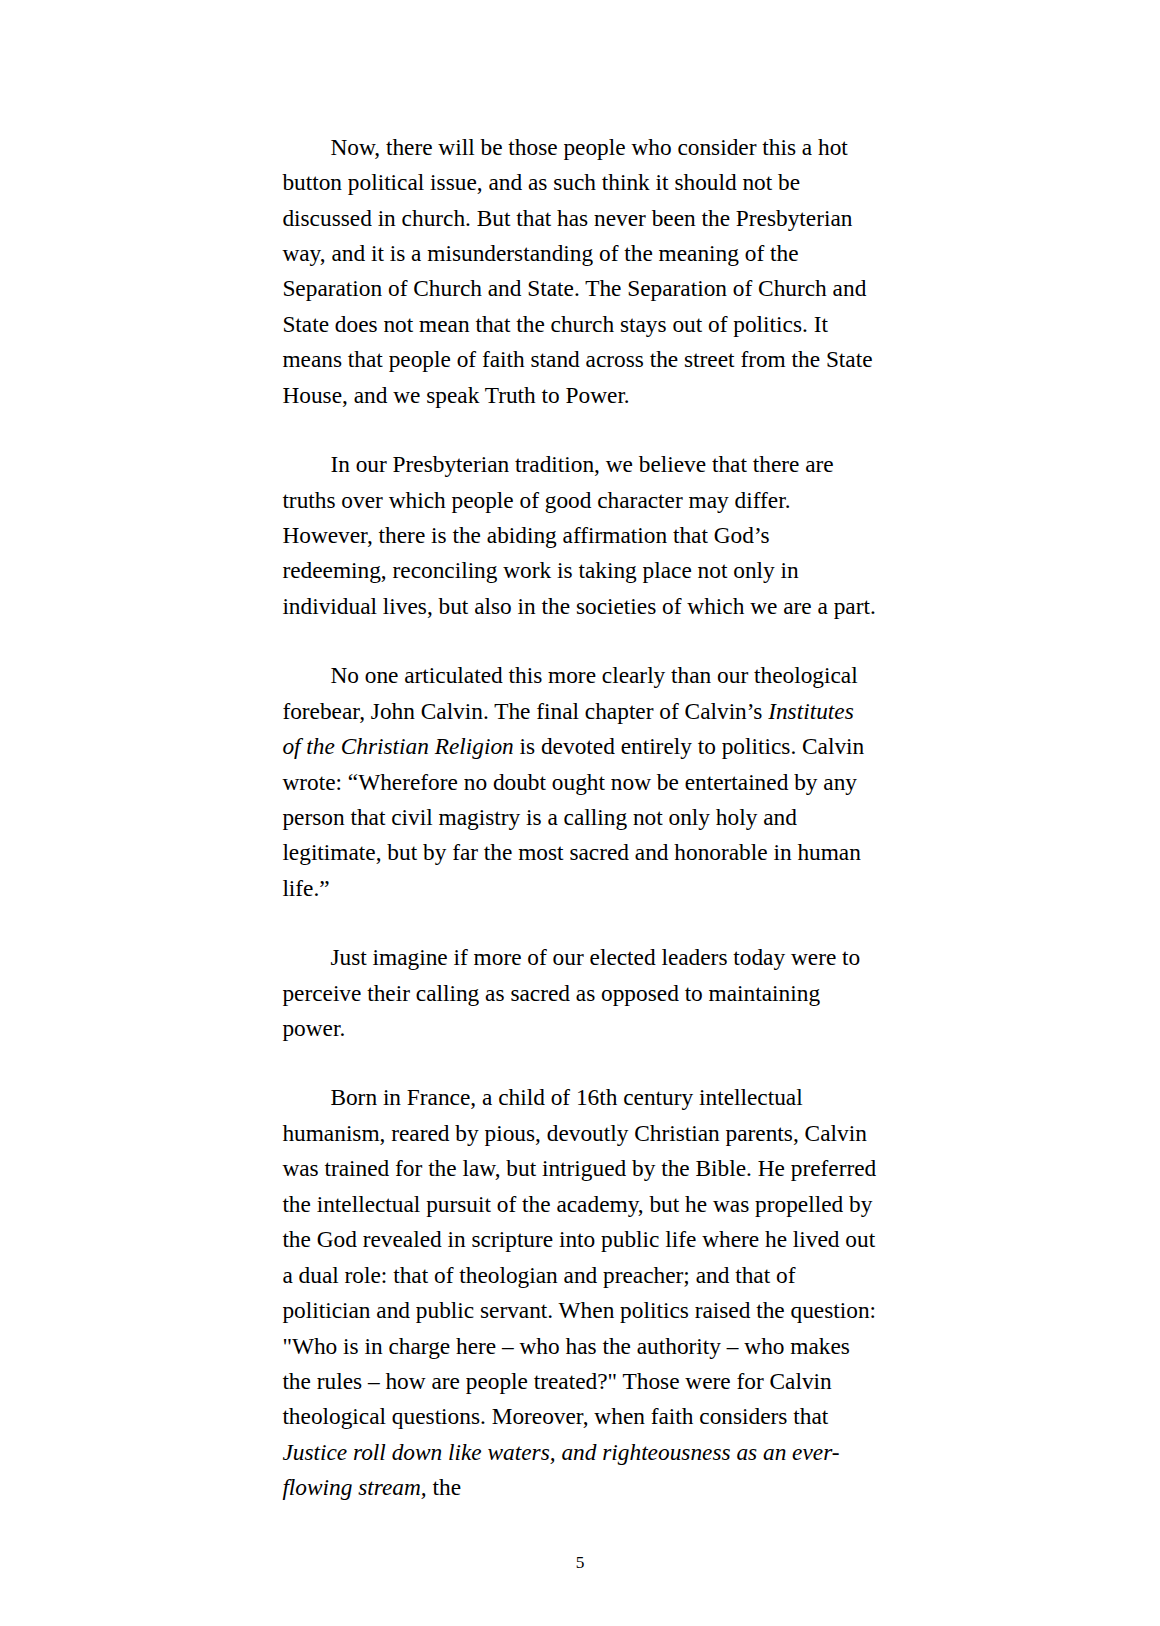Now, there will be those people who consider this a hot button political issue, and as such think it should not be discussed in church. But that has never been the Presbyterian way, and it is a misunderstanding of the meaning of the Separation of Church and State. The Separation of Church and State does not mean that the church stays out of politics. It means that people of faith stand across the street from the State House, and we speak Truth to Power.
In our Presbyterian tradition, we believe that there are truths over which people of good character may differ. However, there is the abiding affirmation that God’s redeeming, reconciling work is taking place not only in individual lives, but also in the societies of which we are a part.
No one articulated this more clearly than our theological forebear, John Calvin. The final chapter of Calvin’s Institutes of the Christian Religion is devoted entirely to politics. Calvin wrote: “Wherefore no doubt ought now be entertained by any person that civil magistry is a calling not only holy and legitimate, but by far the most sacred and honorable in human life.”
Just imagine if more of our elected leaders today were to perceive their calling as sacred as opposed to maintaining power.
Born in France, a child of 16th century intellectual humanism, reared by pious, devoutly Christian parents, Calvin was trained for the law, but intrigued by the Bible. He preferred the intellectual pursuit of the academy, but he was propelled by the God revealed in scripture into public life where he lived out a dual role: that of theologian and preacher; and that of politician and public servant. When politics raised the question: "Who is in charge here – who has the authority – who makes the rules – how are people treated?" Those were for Calvin theological questions. Moreover, when faith considers that Justice roll down like waters, and righteousness as an ever-flowing stream, the
5